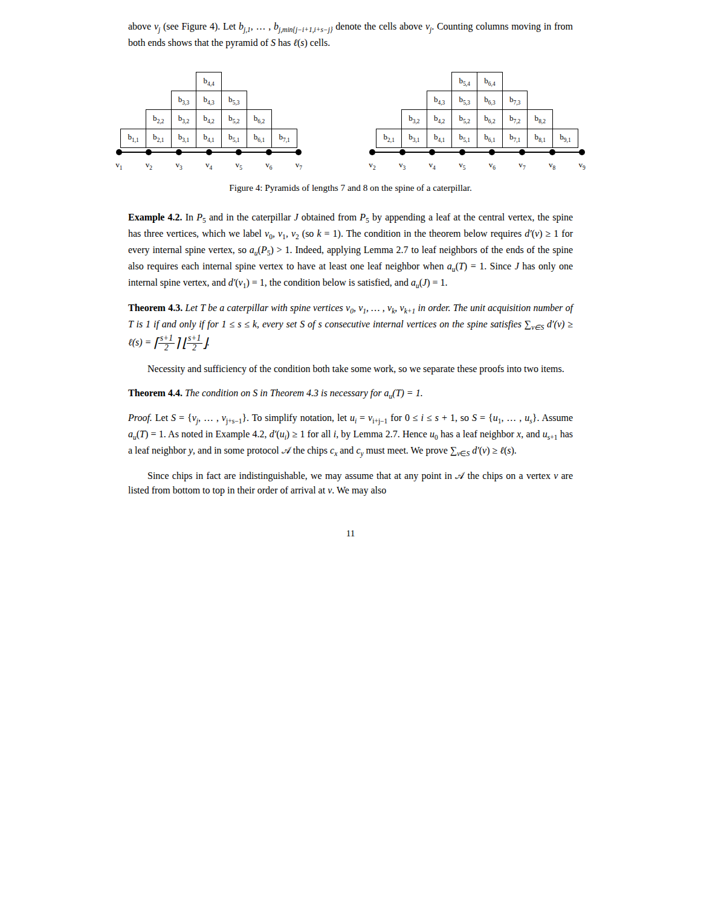above vj (see Figure 4). Let bj,1, … , bj,min{j−i+1,i+s−j} denote the cells above vj. Counting columns moving in from both ends shows that the pyramid of S has ℓ(s) cells.
| | | | b 4,4 | | | |
| | | b 3,3 | b 4,3 | b 5,3 | | |
| | b 2,2 | b 3,2 | b 4,2 | b 5,2 | b 6,2 | |
| b 1,1 | b 2,1 | b 3,1 | b 4,1 | b 5,1 | b 6,1 | b 7,1 |
v1
v2
v3
v4
v5
v6
v7
| | | | b 5,4 | b 6,4 | | | |
| | | b 4,3 | b 5,3 | b 6,3 | b 7,3 | | |
| | b 3,2 | b 4,2 | b 5,2 | b 6,2 | b 7,2 | b 8,2 | |
| b 2,1 | b 3,1 | b 4,1 | b 5,1 | b 6,1 | b 7,1 | b 8,1 | b 9,1 |
v2
v3
v4
v5
v6
v7
v8
v9
Figure 4: Pyramids of lengths 7 and 8 on the spine of a caterpillar.
Example 4.2. In P5 and in the caterpillar J obtained from P5 by appending a leaf at the central vertex, the spine has three vertices, which we label v0, v1, v2 (so k = 1). The condition in the theorem below requires d′(v) ≥ 1 for every internal spine vertex, so au(P5) > 1. Indeed, applying Lemma 2.7 to leaf neighbors of the ends of the spine also requires each internal spine vertex to have at least one leaf neighbor when au(T) = 1. Since J has only one internal spine vertex, and d′(v1) = 1, the condition below is satisfied, and au(J) = 1.
Theorem 4.3. Let T be a caterpillar with spine vertices v0, v1, … , vk, vk+1 in order. The unit acquisition number of T is 1 if and only if for 1 ≤ s ≤ k, every set S of s consecutive internal vertices on the spine satisfies ∑v∈S d′(v) ≥ ℓ(s) = ⌈s+12⌉ ⌊s+12⌋.
Necessity and sufficiency of the condition both take some work, so we separate these proofs into two items.
Theorem 4.4. The condition on S in Theorem 4.3 is necessary for au(T) = 1.
Proof. Let S = {vj, … , vj+s−1}. To simplify notation, let ui = vi+j−1 for 0 ≤ i ≤ s + 1, so S = {u1, … , us}. Assume au(T) = 1. As noted in Example 4.2, d′(ui) ≥ 1 for all i, by Lemma 2.7. Hence u0 has a leaf neighbor x, and us+1 has a leaf neighbor y, and in some protocol 𝒜 the chips cx and cy must meet. We prove ∑v∈S d′(v) ≥ ℓ(s).
Since chips in fact are indistinguishable, we may assume that at any point in 𝒜 the chips on a vertex v are listed from bottom to top in their order of arrival at v. We may also
11